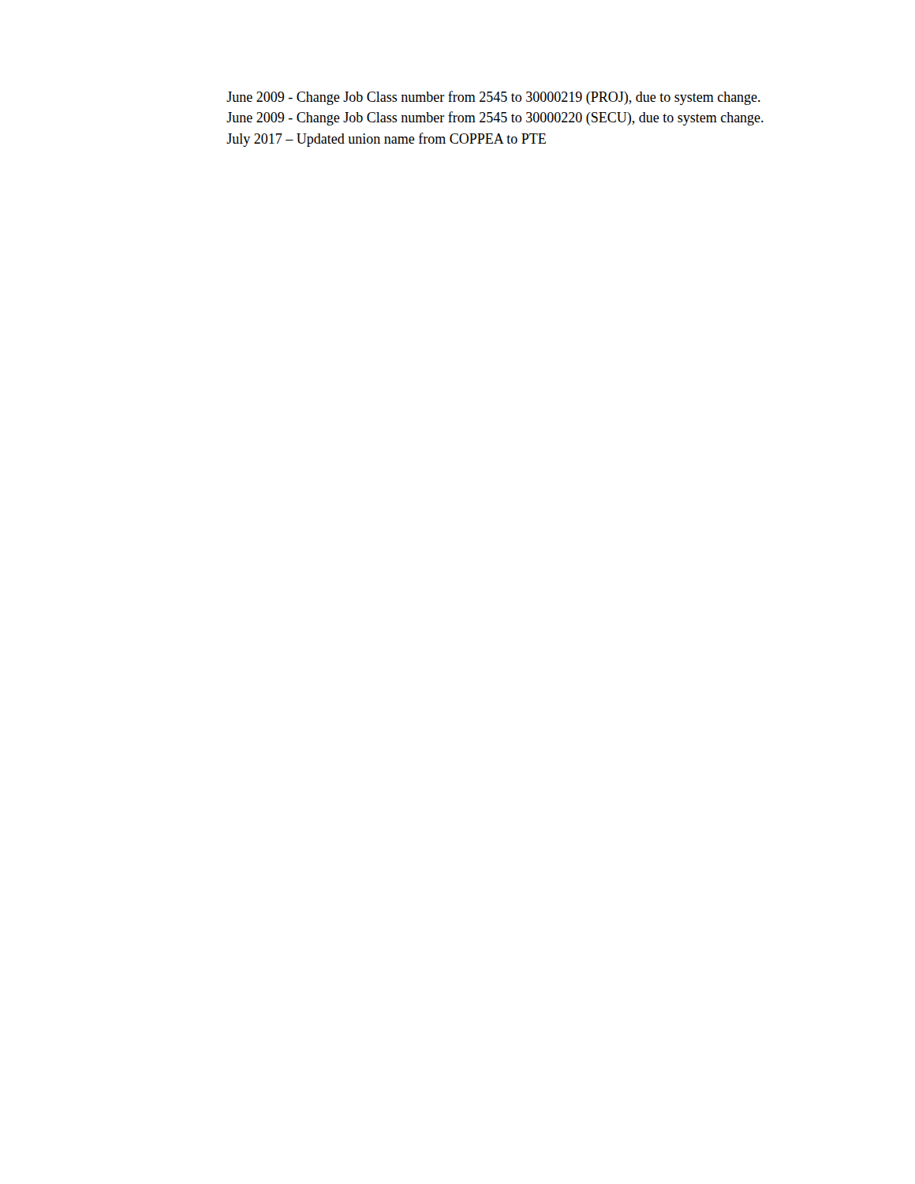June 2009 - Change Job Class number from 2545 to 30000219 (PROJ), due to system change.
June 2009 - Change Job Class number from 2545 to 30000220 (SECU), due to system change.
July 2017 – Updated union name from COPPEA to PTE